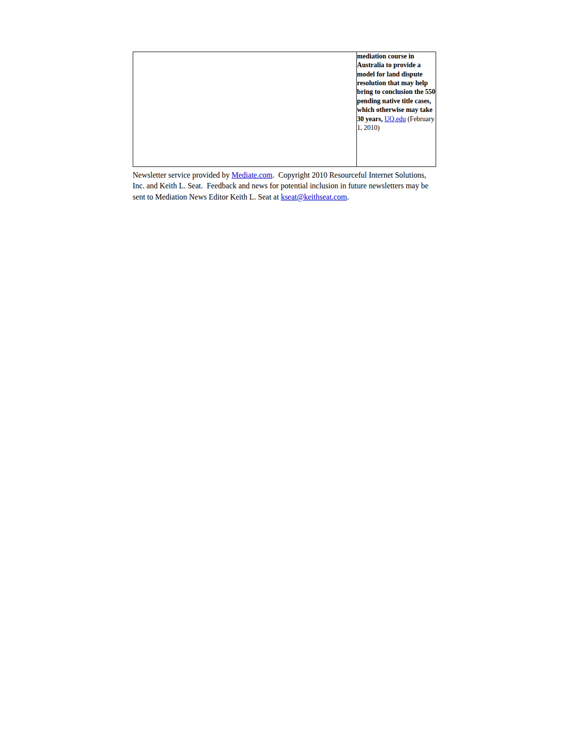| | mediation course in Australia to provide a model for land dispute resolution that may help bring to conclusion the 550 pending native title cases, which otherwise may take 30 years, UQ.edu (February 1, 2010) |
Newsletter service provided by Mediate.com. Copyright 2010 Resourceful Internet Solutions, Inc. and Keith L. Seat. Feedback and news for potential inclusion in future newsletters may be sent to Mediation News Editor Keith L. Seat at kseat@keithseat.com.